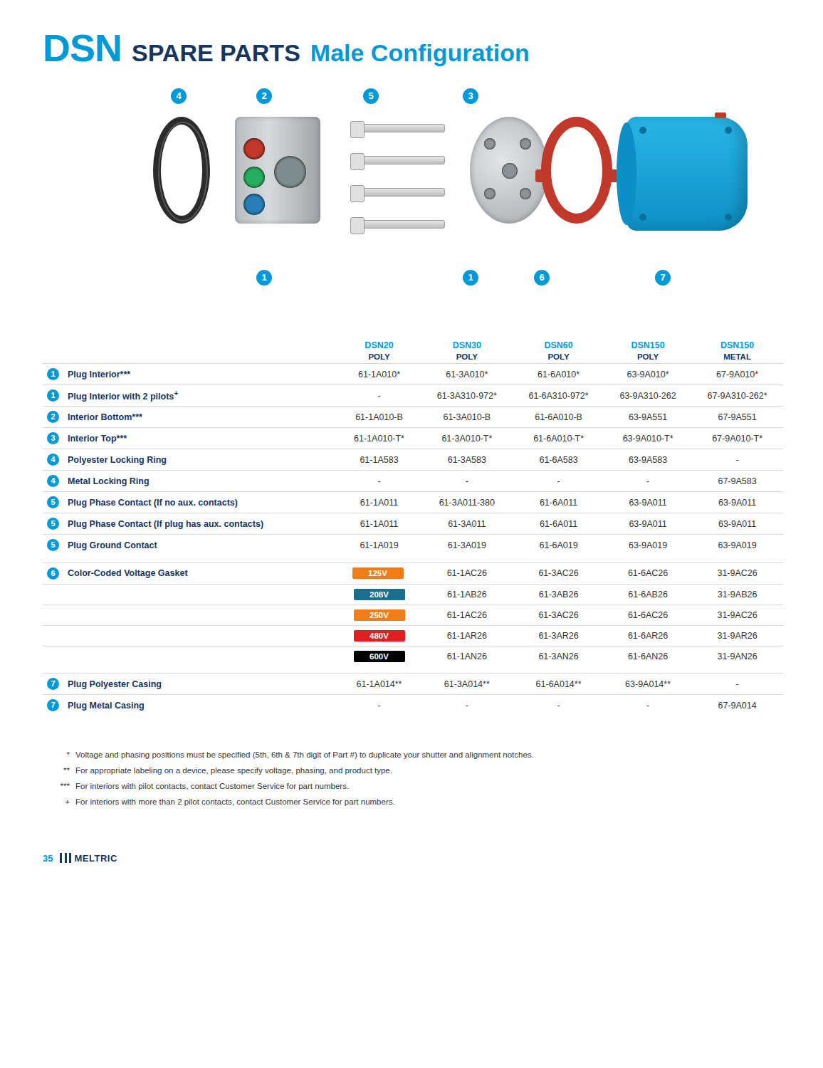DSN SPARE PARTS Male Configuration
4 2 5 3
1 1 6 7
| | | DSN20 POLY | DSN30 POLY | DSN60 POLY | DSN150 POLY | DSN150 METAL |
| --- | --- | --- | --- | --- | --- | --- |
| 1 | Plug Interior*** | 61-1A010* | 61-3A010* | 61-6A010* | 63-9A010* | 67-9A010* |
| 1 | Plug Interior with 2 pilots + | - | 61-3A310-972* | 61-6A310-972* | 63-9A310-262 | 67-9A310-262* |
| 2 | Interior Bottom*** | 61-1A010-B | 61-3A010-B | 61-6A010-B | 63-9A551 | 67-9A551 |
| 3 | Interior Top*** | 61-1A010-T* | 61-3A010-T* | 61-6A010-T* | 63-9A010-T* | 67-9A010-T* |
| 4 | Polyester Locking Ring | 61-1A583 | 61-3A583 | 61-6A583 | 63-9A583 | - |
| 4 | Metal Locking Ring | - | - | - | - | 67-9A583 |
| 5 | Plug Phase Contact (If no aux. contacts) | 61-1A011 | 61-3A011-380 | 61-6A011 | 63-9A011 | 63-9A011 |
| 5 | Plug Phase Contact (If plug has aux. contacts) | 61-1A011 | 61-3A011 | 61-6A011 | 63-9A011 | 63-9A011 |
| 5 | Plug Ground Contact | 61-1A019 | 61-3A019 | 61-6A019 | 63-9A019 | 63-9A019 |
| 6 | Color-Coded Voltage Gasket | 125V | 61-1AC26 | 61-3AC26 | 61-6AC26 | 31-9AC26 |
| | | 208V | 61-1AB26 | 61-3AB26 | 61-6AB26 | 31-9AB26 |
| | | 250V | 61-1AC26 | 61-3AC26 | 61-6AC26 | 31-9AC26 |
| | | 480V | 61-1AR26 | 61-3AR26 | 61-6AR26 | 31-9AR26 |
| | | 600V | 61-1AN26 | 61-3AN26 | 61-6AN26 | 31-9AN26 |
| 7 | Plug Polyester Casing | 61-1A014** | 61-3A014** | 61-6A014** | 63-9A014** | - |
| 7 | Plug Metal Casing | - | - | - | - | 67-9A014 |
*Voltage and phasing positions must be specified (5th, 6th & 7th digit of Part #) to duplicate your shutter and alignment notches.
**For appropriate labeling on a device, please specify voltage, phasing, and product type.
***For interiors with pilot contacts, contact Customer Service for part numbers.
+For interiors with more than 2 pilot contacts, contact Customer Service for part numbers.
35 MELTRIC